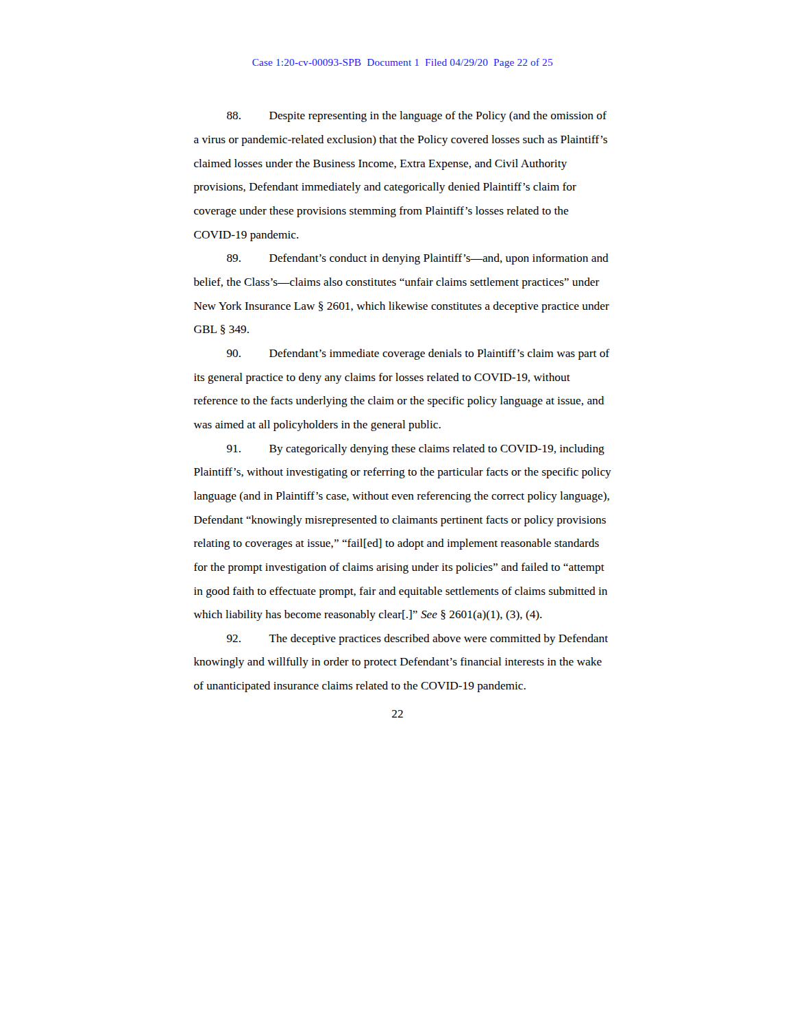Case 1:20-cv-00093-SPB Document 1 Filed 04/29/20 Page 22 of 25
88. Despite representing in the language of the Policy (and the omission of a virus or pandemic-related exclusion) that the Policy covered losses such as Plaintiff’s claimed losses under the Business Income, Extra Expense, and Civil Authority provisions, Defendant immediately and categorically denied Plaintiff’s claim for coverage under these provisions stemming from Plaintiff’s losses related to the COVID-19 pandemic.
89. Defendant’s conduct in denying Plaintiff’s—and, upon information and belief, the Class’s—claims also constitutes “unfair claims settlement practices” under New York Insurance Law § 2601, which likewise constitutes a deceptive practice under GBL § 349.
90. Defendant’s immediate coverage denials to Plaintiff’s claim was part of its general practice to deny any claims for losses related to COVID-19, without reference to the facts underlying the claim or the specific policy language at issue, and was aimed at all policyholders in the general public.
91. By categorically denying these claims related to COVID-19, including Plaintiff’s, without investigating or referring to the particular facts or the specific policy language (and in Plaintiff’s case, without even referencing the correct policy language), Defendant “knowingly misrepresented to claimants pertinent facts or policy provisions relating to coverages at issue,” “fail[ed] to adopt and implement reasonable standards for the prompt investigation of claims arising under its policies” and failed to “attempt in good faith to effectuate prompt, fair and equitable settlements of claims submitted in which liability has become reasonably clear[.]” See § 2601(a)(1), (3), (4).
92. The deceptive practices described above were committed by Defendant knowingly and willfully in order to protect Defendant’s financial interests in the wake of unanticipated insurance claims related to the COVID-19 pandemic.
22